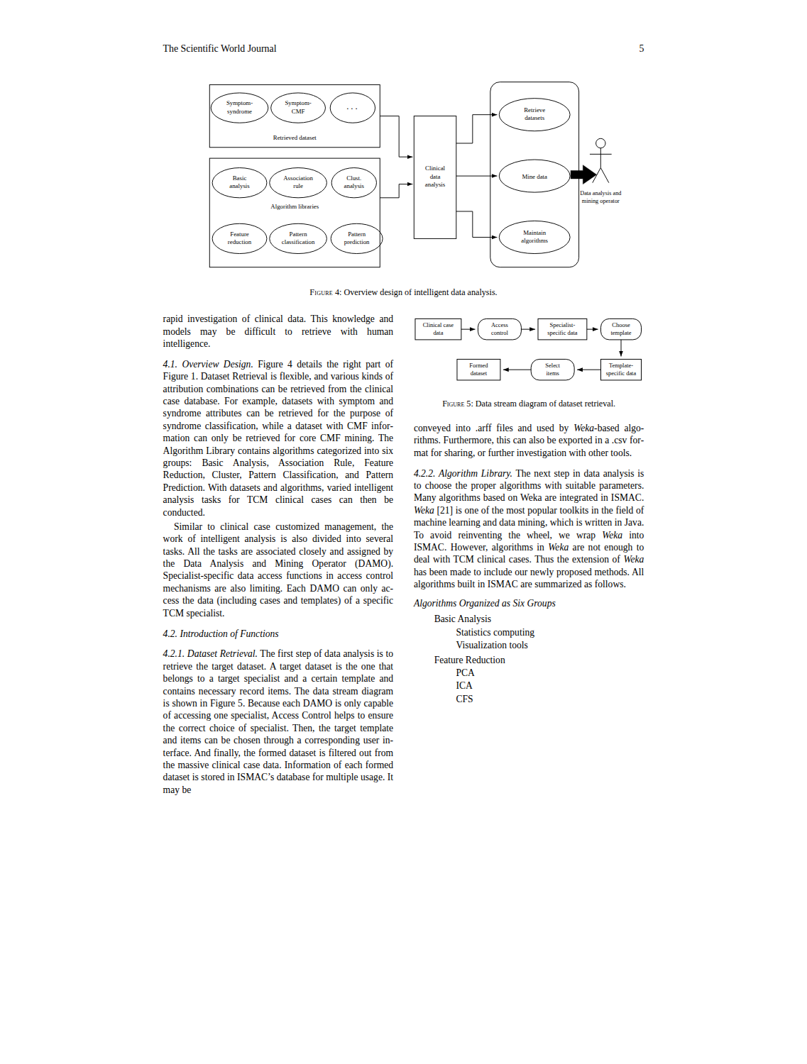The Scientific World Journal
5
Symptom- syndrome Symptom- CMF ··· Retrieved dataset Basic analysis Association rule Clust. analysis Algorithm libraries Feature reduction Pattern classification Pattern prediction Clinical data analysis Retrieve datasets Mine data Maintain algorithms Data analysis and mining operator
Figure 4: Overview design of intelligent data analysis.
rapid investigation of clinical data. This knowledge and models may be difficult to retrieve with human intelligence.
4.1. Overview Design. Figure 4 details the right part of Figure 1. Dataset Retrieval is flexible, and various kinds of attribution combinations can be retrieved from the clinical case database. For example, datasets with symptom and syndrome attributes can be retrieved for the purpose of syndrome classification, while a dataset with CMF information can only be retrieved for core CMF mining. The Algorithm Library contains algorithms categorized into six groups: Basic Analysis, Association Rule, Feature Reduction, Cluster, Pattern Classification, and Pattern Prediction. With datasets and algorithms, varied intelligent analysis tasks for TCM clinical cases can then be conducted.
Similar to clinical case customized management, the work of intelligent analysis is also divided into several tasks. All the tasks are associated closely and assigned by the Data Analysis and Mining Operator (DAMO). Specialist-specific data access functions in access control mechanisms are also limiting. Each DAMO can only access the data (including cases and templates) of a specific TCM specialist.
4.2. Introduction of Functions
4.2.1. Dataset Retrieval. The first step of data analysis is to retrieve the target dataset. A target dataset is the one that belongs to a target specialist and a certain template and contains necessary record items. The data stream diagram is shown in Figure 5. Because each DAMO is only capable of accessing one specialist, Access Control helps to ensure the correct choice of specialist. Then, the target template and items can be chosen through a corresponding user interface. And finally, the formed dataset is filtered out from the massive clinical case data. Information of each formed dataset is stored in ISMAC’s database for multiple usage. It may be
Clinical case data Access control Specialist- specific data Choose template Template- specific data Select items Formed dataset
Figure 5: Data stream diagram of dataset retrieval.
conveyed into .arff files and used by Weka-based algorithms. Furthermore, this can also be exported in a .csv format for sharing, or further investigation with other tools.
4.2.2. Algorithm Library. The next step in data analysis is to choose the proper algorithms with suitable parameters. Many algorithms based on Weka are integrated in ISMAC. Weka [21] is one of the most popular toolkits in the field of machine learning and data mining, which is written in Java. To avoid reinventing the wheel, we wrap Weka into ISMAC. However, algorithms in Weka are not enough to deal with TCM clinical cases. Thus the extension of Weka has been made to include our newly proposed methods. All algorithms built in ISMAC are summarized as follows.
Algorithms Organized as Six Groups
Basic Analysis
Statistics computing
Visualization tools
Feature Reduction
PCA
ICA
CFS